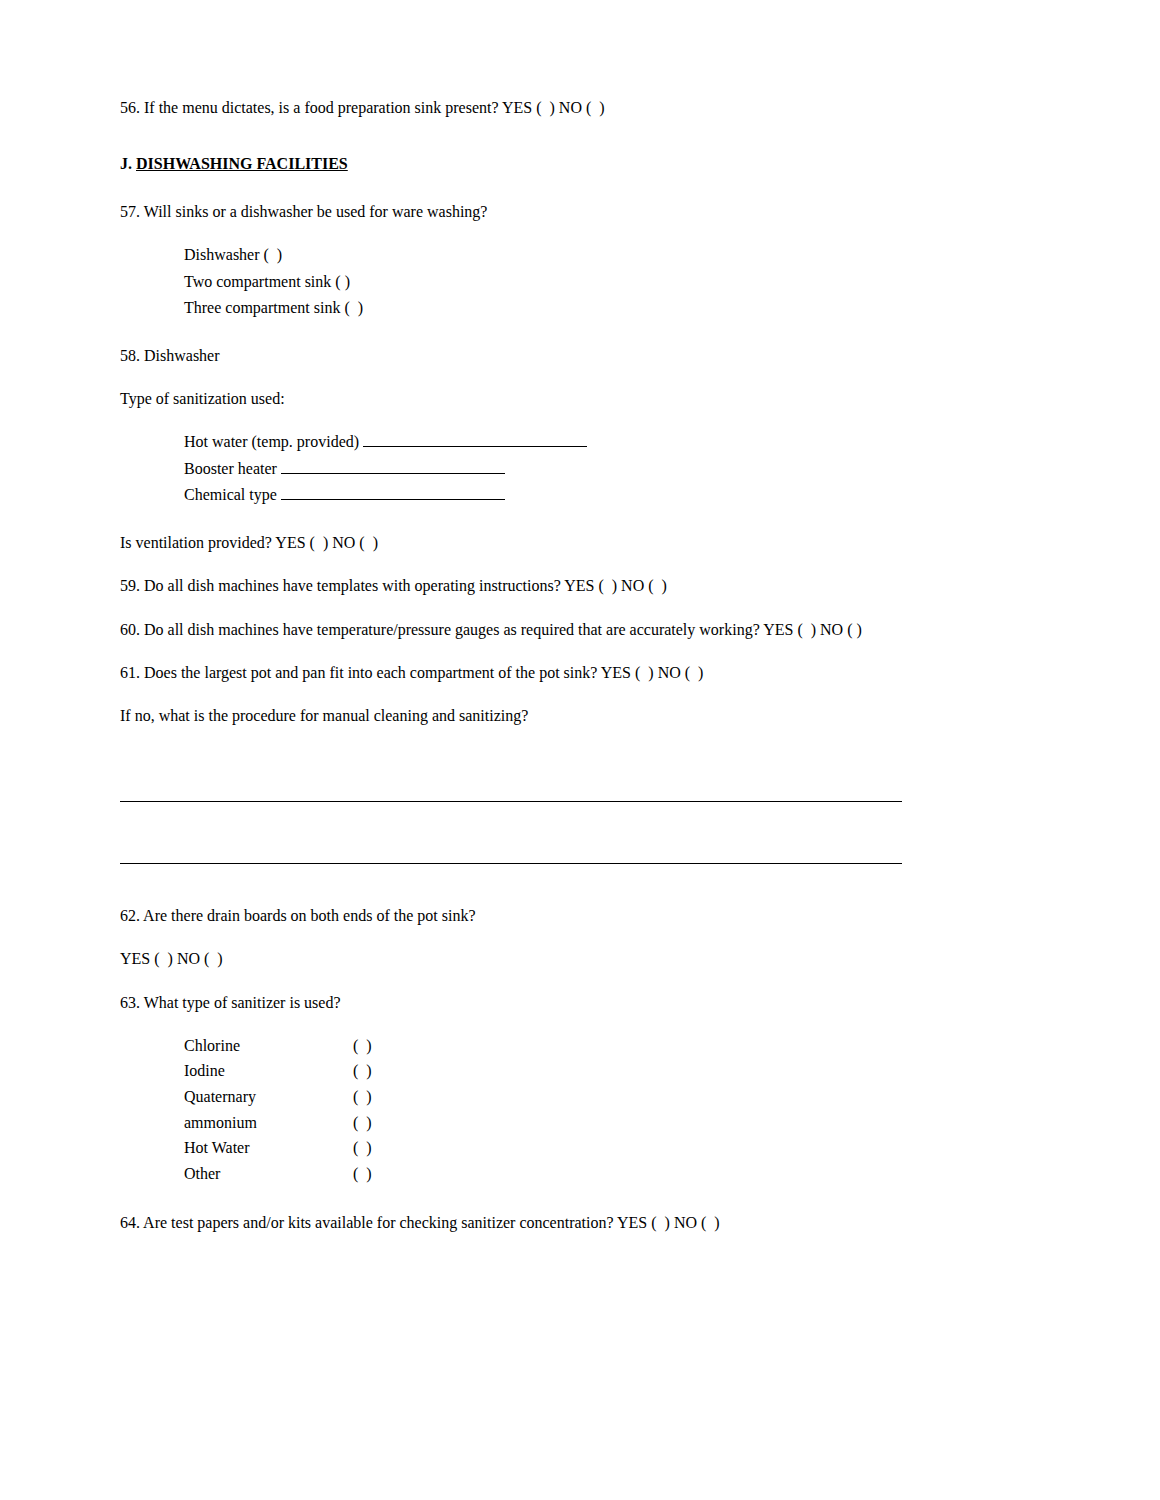56. If the menu dictates, is a food preparation sink present? YES ( ) NO ( )
J. DISHWASHING FACILITIES
57. Will sinks or a dishwasher be used for ware washing?
Dishwasher ( )
Two compartment sink ( )
Three compartment sink ( )
58. Dishwasher
Type of sanitization used:
Hot water (temp. provided)
Booster heater
Chemical type
Is ventilation provided? YES ( ) NO ( )
59. Do all dish machines have templates with operating instructions? YES ( ) NO ( )
60. Do all dish machines have temperature/pressure gauges as required that are accurately working? YES ( ) NO ( )
61. Does the largest pot and pan fit into each compartment of the pot sink? YES ( ) NO ( )
If no, what is the procedure for manual cleaning and sanitizing?
62. Are there drain boards on both ends of the pot sink?
YES ( ) NO ( )
63. What type of sanitizer is used?
| Chlorine | ( ) |
| Iodine | ( ) |
| Quaternary | ( ) |
| ammonium | ( ) |
| Hot Water | ( ) |
| Other | ( ) |
64. Are test papers and/or kits available for checking sanitizer concentration? YES ( ) NO ( )